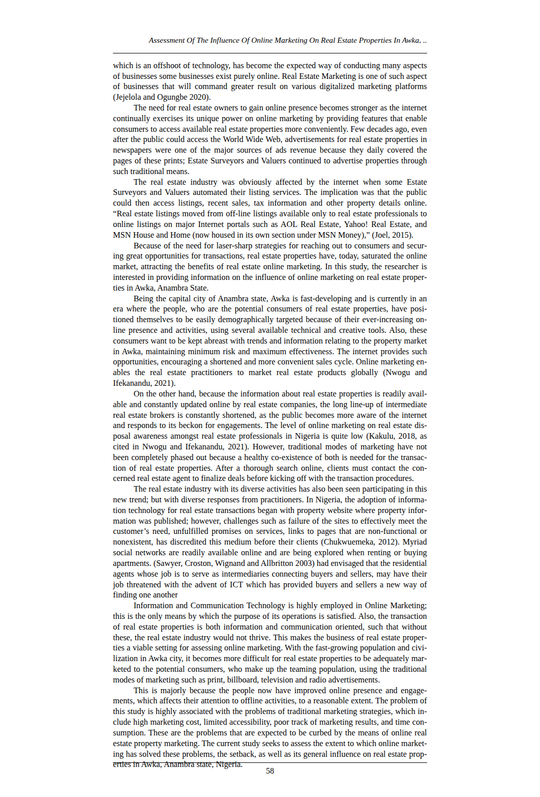Assessment Of The Influence Of Online Marketing On Real Estate Properties In Awka, ..
which is an offshoot of technology, has become the expected way of conducting many aspects of businesses some businesses exist purely online. Real Estate Marketing is one of such aspect of businesses that will command greater result on various digitalized marketing platforms (Jejelola and Ogungbe 2020).
The need for real estate owners to gain online presence becomes stronger as the internet continually exercises its unique power on online marketing by providing features that enable consumers to access available real estate properties more conveniently. Few decades ago, even after the public could access the World Wide Web, advertisements for real estate properties in newspapers were one of the major sources of ads revenue because they daily covered the pages of these prints; Estate Surveyors and Valuers continued to advertise properties through such traditional means.
The real estate industry was obviously affected by the internet when some Estate Surveyors and Valuers automated their listing services. The implication was that the public could then access listings, recent sales, tax information and other property details online. “Real estate listings moved from off-line listings available only to real estate professionals to online listings on major Internet portals such as AOL Real Estate, Yahoo! Real Estate, and MSN House and Home (now housed in its own section under MSN Money),” (Joel, 2015).
Because of the need for laser-sharp strategies for reaching out to consumers and securing great opportunities for transactions, real estate properties have, today, saturated the online market, attracting the benefits of real estate online marketing. In this study, the researcher is interested in providing information on the influence of online marketing on real estate properties in Awka, Anambra State.
Being the capital city of Anambra state, Awka is fast-developing and is currently in an era where the people, who are the potential consumers of real estate properties, have positioned themselves to be easily demographically targeted because of their ever-increasing online presence and activities, using several available technical and creative tools. Also, these consumers want to be kept abreast with trends and information relating to the property market in Awka, maintaining minimum risk and maximum effectiveness. The internet provides such opportunities, encouraging a shortened and more convenient sales cycle. Online marketing enables the real estate practitioners to market real estate products globally (Nwogu and Ifekanandu, 2021).
On the other hand, because the information about real estate properties is readily available and constantly updated online by real estate companies, the long line-up of intermediate real estate brokers is constantly shortened, as the public becomes more aware of the internet and responds to its beckon for engagements. The level of online marketing on real estate disposal awareness amongst real estate professionals in Nigeria is quite low (Kakulu, 2018, as cited in Nwogu and Ifekanandu, 2021). However, traditional modes of marketing have not been completely phased out because a healthy co-existence of both is needed for the transaction of real estate properties. After a thorough search online, clients must contact the concerned real estate agent to finalize deals before kicking off with the transaction procedures.
The real estate industry with its diverse activities has also been seen participating in this new trend; but with diverse responses from practitioners. In Nigeria, the adoption of information technology for real estate transactions began with property website where property information was published; however, challenges such as failure of the sites to effectively meet the customer’s need, unfulfilled promises on services, links to pages that are non-functional or nonexistent, has discredited this medium before their clients (Chukwuemeka, 2012). Myriad social networks are readily available online and are being explored when renting or buying apartments. (Sawyer, Croston, Wignand and Allbritton 2003) had envisaged that the residential agents whose job is to serve as intermediaries connecting buyers and sellers, may have their job threatened with the advent of ICT which has provided buyers and sellers a new way of finding one another
Information and Communication Technology is highly employed in Online Marketing; this is the only means by which the purpose of its operations is satisfied. Also, the transaction of real estate properties is both information and communication oriented, such that without these, the real estate industry would not thrive. This makes the business of real estate properties a viable setting for assessing online marketing. With the fast-growing population and civilization in Awka city, it becomes more difficult for real estate properties to be adequately marketed to the potential consumers, who make up the teaming population, using the traditional modes of marketing such as print, billboard, television and radio advertisements.
This is majorly because the people now have improved online presence and engagements, which affects their attention to offline activities, to a reasonable extent. The problem of this study is highly associated with the problems of traditional marketing strategies, which include high marketing cost, limited accessibility, poor track of marketing results, and time consumption. These are the problems that are expected to be curbed by the means of online real estate property marketing. The current study seeks to assess the extent to which online marketing has solved these problems, the setback, as well as its general influence on real estate properties in Awka, Anambra state, Nigeria.
58